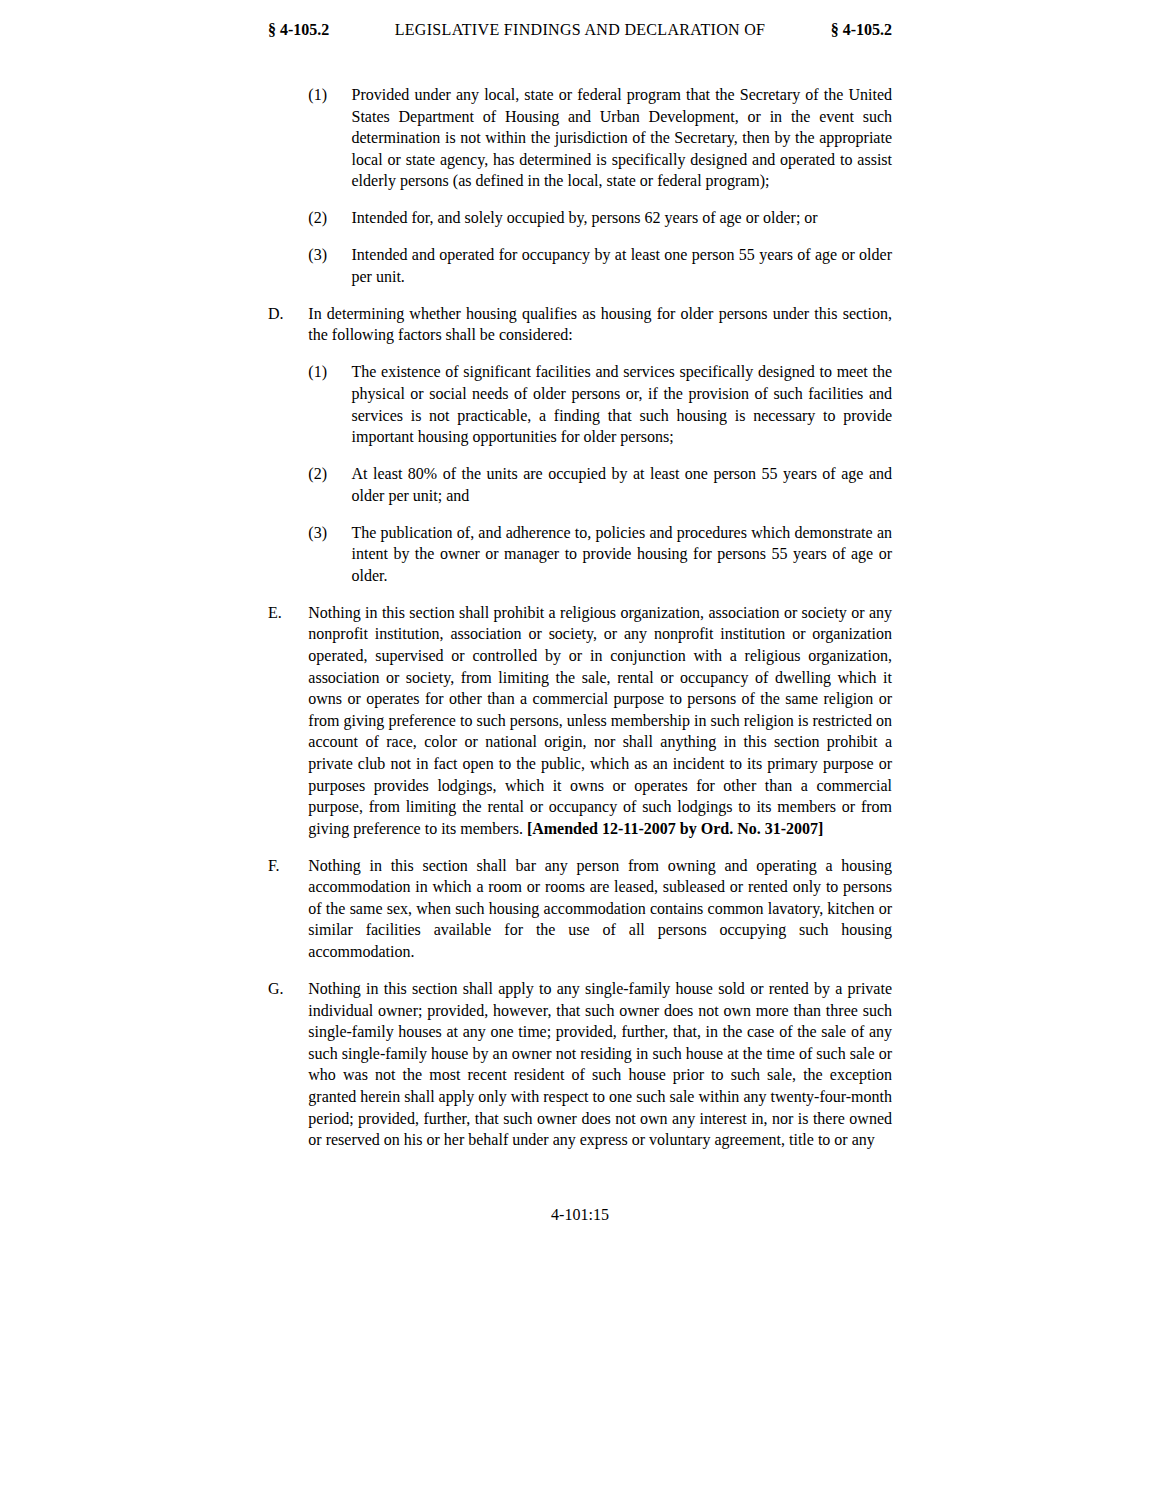§ 4-105.2 LEGISLATIVE FINDINGS AND DECLARATION OF § 4-105.2
(1) Provided under any local, state or federal program that the Secretary of the United States Department of Housing and Urban Development, or in the event such determination is not within the jurisdiction of the Secretary, then by the appropriate local or state agency, has determined is specifically designed and operated to assist elderly persons (as defined in the local, state or federal program);
(2) Intended for, and solely occupied by, persons 62 years of age or older; or
(3) Intended and operated for occupancy by at least one person 55 years of age or older per unit.
D. In determining whether housing qualifies as housing for older persons under this section, the following factors shall be considered:
(1) The existence of significant facilities and services specifically designed to meet the physical or social needs of older persons or, if the provision of such facilities and services is not practicable, a finding that such housing is necessary to provide important housing opportunities for older persons;
(2) At least 80% of the units are occupied by at least one person 55 years of age and older per unit; and
(3) The publication of, and adherence to, policies and procedures which demonstrate an intent by the owner or manager to provide housing for persons 55 years of age or older.
E. Nothing in this section shall prohibit a religious organization, association or society or any nonprofit institution, association or society, or any nonprofit institution or organization operated, supervised or controlled by or in conjunction with a religious organization, association or society, from limiting the sale, rental or occupancy of dwelling which it owns or operates for other than a commercial purpose to persons of the same religion or from giving preference to such persons, unless membership in such religion is restricted on account of race, color or national origin, nor shall anything in this section prohibit a private club not in fact open to the public, which as an incident to its primary purpose or purposes provides lodgings, which it owns or operates for other than a commercial purpose, from limiting the rental or occupancy of such lodgings to its members or from giving preference to its members. [Amended 12-11-2007 by Ord. No. 31-2007]
F. Nothing in this section shall bar any person from owning and operating a housing accommodation in which a room or rooms are leased, subleased or rented only to persons of the same sex, when such housing accommodation contains common lavatory, kitchen or similar facilities available for the use of all persons occupying such housing accommodation.
G. Nothing in this section shall apply to any single-family house sold or rented by a private individual owner; provided, however, that such owner does not own more than three such single-family houses at any one time; provided, further, that, in the case of the sale of any such single-family house by an owner not residing in such house at the time of such sale or who was not the most recent resident of such house prior to such sale, the exception granted herein shall apply only with respect to one such sale within any twenty-four-month period; provided, further, that such owner does not own any interest in, nor is there owned or reserved on his or her behalf under any express or voluntary agreement, title to or any
4-101:15